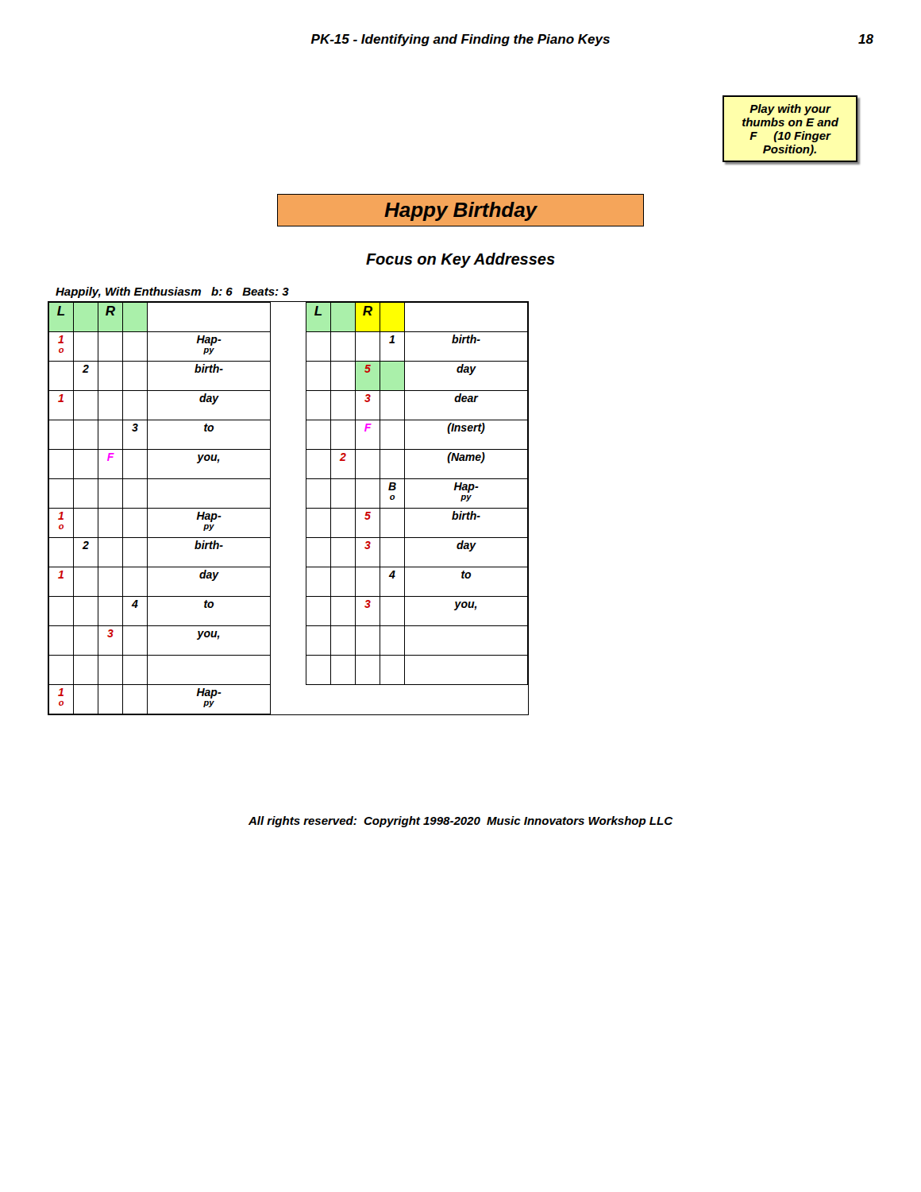PK-15 - Identifying and Finding the Piano Keys 18
Play with your thumbs on E and F (10 Finger Position).
Happy Birthday
Focus on Key Addresses
Happily, With Enthusiasm b: 6 Beats: 3
| L | | R | | | | L | | R | | |
| --- | --- | --- | --- | --- | --- | --- | --- | --- | --- | --- |
| 1 o | | | | Hap- py | | | | | 1 | birth- |
| | 2 | | | birth- | | | | 5 | | day |
| 1 | | | | day | | | | 3 | | dear |
| | | | 3 | to | | | | F | | (Insert) |
| | | F | | you, | | | 2 | | | (Name) |
| | | | | | | | | | B o | Hap- py |
| 1 o | | | | Hap- py | | | | 5 | | birth- |
| | 2 | | | birth- | | | | 3 | | day |
| 1 | | | | day | | | | | 4 | to |
| | | | 4 | to | | | | 3 | | you, |
| | | 3 | | you, | | | | | | |
| 1 o | | | | Hap- py | | | | | | |
All rights reserved: Copyright 1998-2020 Music Innovators Workshop LLC